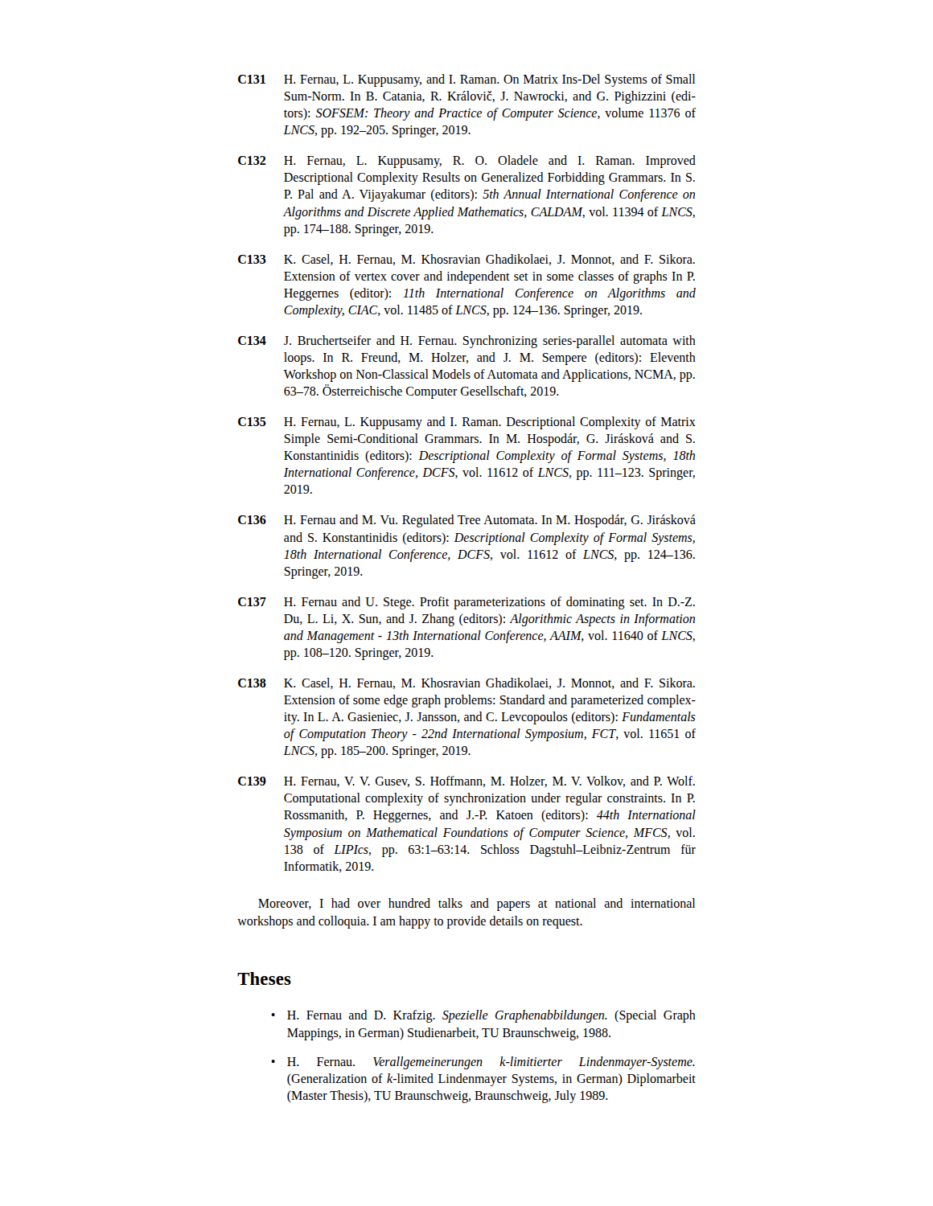C131 H. Fernau, L. Kuppusamy, and I. Raman. On Matrix Ins-Del Systems of Small Sum-Norm. In B. Catania, R. Královič, J. Nawrocki, and G. Pighizzini (editors): SOFSEM: Theory and Practice of Computer Science, volume 11376 of LNCS, pp. 192–205. Springer, 2019.
C132 H. Fernau, L. Kuppusamy, R. O. Oladele and I. Raman. Improved Descriptional Complexity Results on Generalized Forbidding Grammars. In S. P. Pal and A. Vijayakumar (editors): 5th Annual International Conference on Algorithms and Discrete Applied Mathematics, CALDAM, vol. 11394 of LNCS, pp. 174–188. Springer, 2019.
C133 K. Casel, H. Fernau, M. Khosravian Ghadikolaei, J. Monnot, and F. Sikora. Extension of vertex cover and independent set in some classes of graphs In P. Heggernes (editor): 11th International Conference on Algorithms and Complexity, CIAC, vol. 11485 of LNCS, pp. 124–136. Springer, 2019.
C134 J. Bruchertseifer and H. Fernau. Synchronizing series-parallel automata with loops. In R. Freund, M. Holzer, and J. M. Sempere (editors): Eleventh Workshop on Non-Classical Models of Automata and Applications, NCMA, pp. 63–78. Österreichische Computer Gesellschaft, 2019.
C135 H. Fernau, L. Kuppusamy and I. Raman. Descriptional Complexity of Matrix Simple Semi-Conditional Grammars. In M. Hospodár, G. Jirásková and S. Konstantinidis (editors): Descriptional Complexity of Formal Systems, 18th International Conference, DCFS, vol. 11612 of LNCS, pp. 111–123. Springer, 2019.
C136 H. Fernau and M. Vu. Regulated Tree Automata. In M. Hospodár, G. Jirásková and S. Konstantinidis (editors): Descriptional Complexity of Formal Systems, 18th International Conference, DCFS, vol. 11612 of LNCS, pp. 124–136. Springer, 2019.
C137 H. Fernau and U. Stege. Profit parameterizations of dominating set. In D.-Z. Du, L. Li, X. Sun, and J. Zhang (editors): Algorithmic Aspects in Information and Management - 13th International Conference, AAIM, vol. 11640 of LNCS, pp. 108–120. Springer, 2019.
C138 K. Casel, H. Fernau, M. Khosravian Ghadikolaei, J. Monnot, and F. Sikora. Extension of some edge graph problems: Standard and parameterized complexity. In L. A. Gasieniec, J. Jansson, and C. Levcopoulos (editors): Fundamentals of Computation Theory - 22nd International Symposium, FCT, vol. 11651 of LNCS, pp. 185–200. Springer, 2019.
C139 H. Fernau, V. V. Gusev, S. Hoffmann, M. Holzer, M. V. Volkov, and P. Wolf. Computational complexity of synchronization under regular constraints. In P. Rossmanith, P. Heggernes, and J.-P. Katoen (editors): 44th International Symposium on Mathematical Foundations of Computer Science, MFCS, vol. 138 of LIPIcs, pp. 63:1–63:14. Schloss Dagstuhl–Leibniz-Zentrum für Informatik, 2019.
Moreover, I had over hundred talks and papers at national and international workshops and colloquia. I am happy to provide details on request.
Theses
H. Fernau and D. Krafzig. Spezielle Graphenabbildungen. (Special Graph Mappings, in German) Studienarbeit, TU Braunschweig, 1988.
H. Fernau. Verallgemeinerungen k-limitierter Lindenmayer-Systeme. (Generalization of k-limited Lindenmayer Systems, in German) Diplomarbeit (Master Thesis), TU Braunschweig, Braunschweig, July 1989.